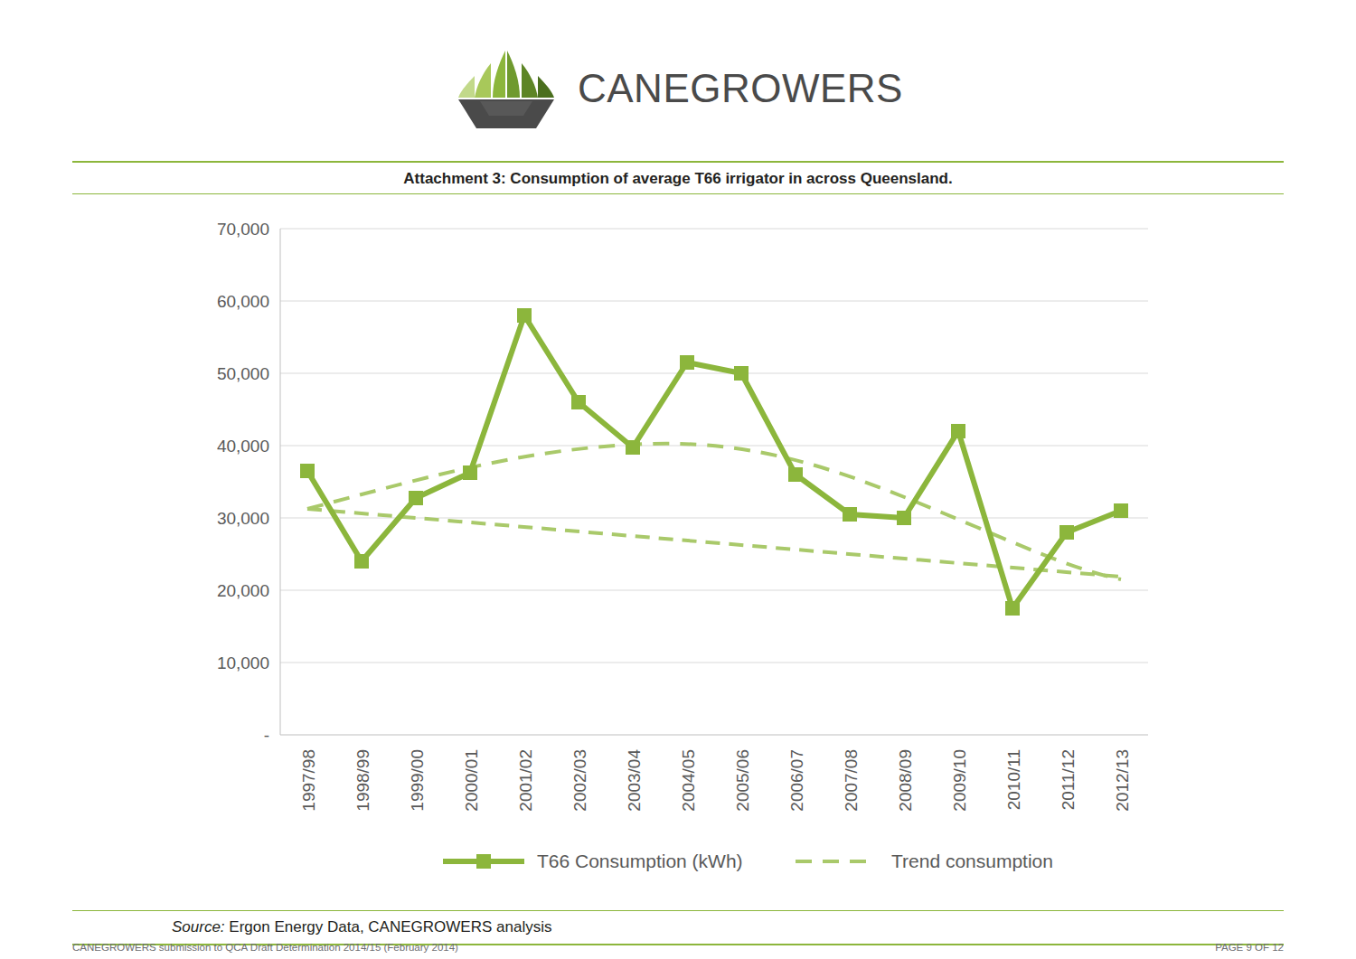CANEGROWERS
Attachment 3: Consumption of average T66 irrigator in across Queensland.
70,000 60,000 50,000 40,000 30,000 20,000 10,000 - 1997/98 1998/99 1999/00 2000/01 2001/02 2002/03 2003/04 2004/05 2005/06 2006/07 2007/08 2008/09 2009/10 2010/11 2011/12 2012/13 T66 Consumption (kWh) Trend consumption
Source: Ergon Energy Data, CANEGROWERS analysis
CANEGROWERS submission to QCA Draft Determination 2014/15 (February 2014) PAGE 9 OF 12